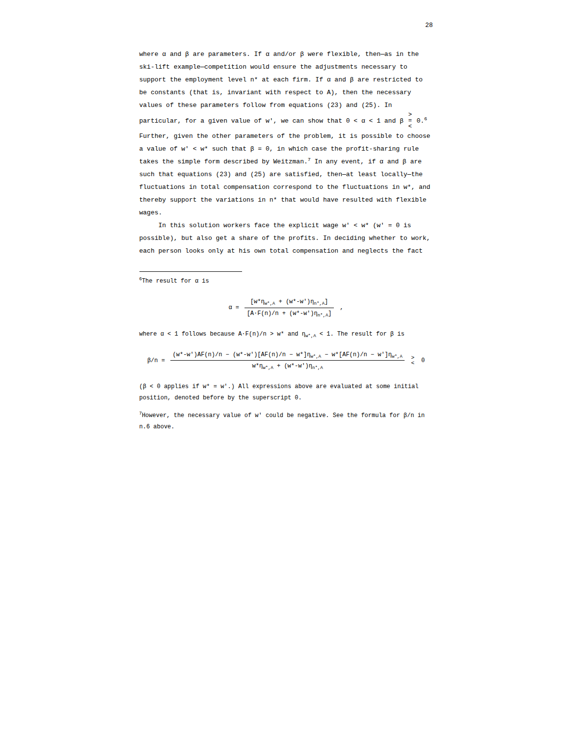28
where α and β are parameters. If α and/or β were flexible, then—as in the ski-lift example—competition would ensure the adjustments necessary to support the employment level n* at each firm. If α and β are restricted to be constants (that is, invariant with respect to A), then the necessary values of these parameters follow from equations (23) and (25). In particular, for a given value of w', we can show that 0 < α < 1 and β >=< 0.6 Further, given the other parameters of the problem, it is possible to choose a value of w' < w* such that β = 0, in which case the profit-sharing rule takes the simple form described by Weitzman.7 In any event, if α and β are such that equations (23) and (25) are satisfied, then—at least locally—the fluctuations in total compensation correspond to the fluctuations in w*, and thereby support the variations in n* that would have resulted with flexible wages.
In this solution workers face the explicit wage w' < w* (w' = 0 is possible), but also get a share of the profits. In deciding whether to work, each person looks only at his own total compensation and neglects the fact
6The result for α is
α = [w*ηw*,A + (w*-w')ηn*,A] [A·F(n)/n + (w*-w')ηn*,A] ,
where α < 1 follows because A·F(n)/n > w* and ηw*,A < 1. The result for β is
β/n = (w*-w')AF(n)/n − (w*-w')[AF(n)/n − w*]ηw*,A − w*[AF(n)/n − w']ηw*,A w*ηw*,A + (w*-w')ηn*,A >< 0
(β < 0 applies if w* = w'.) All expressions above are evaluated at some initial position, denoted before by the superscript 0.
7However, the necessary value of w' could be negative. See the formula for β/n in n.6 above.